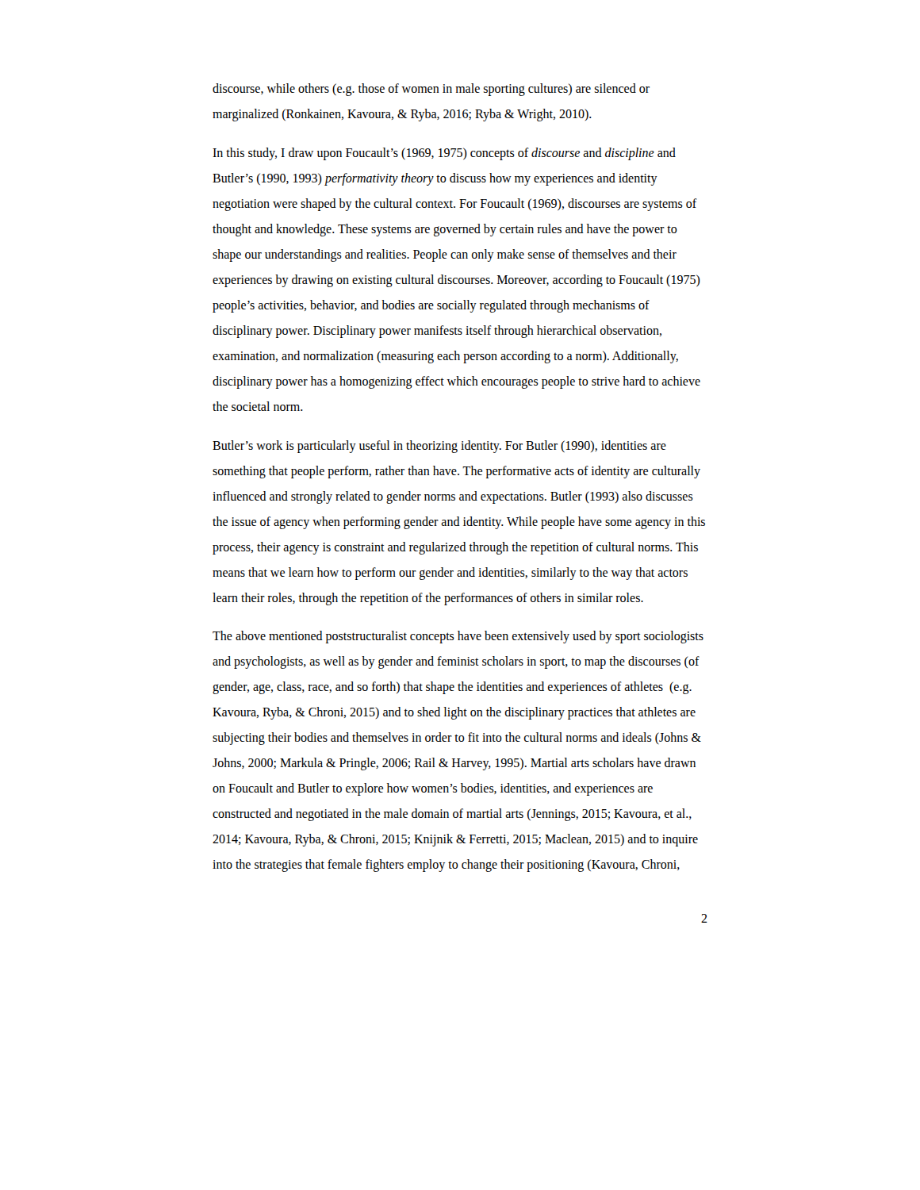discourse, while others (e.g. those of women in male sporting cultures) are silenced or marginalized (Ronkainen, Kavoura, & Ryba, 2016; Ryba & Wright, 2010).
In this study, I draw upon Foucault’s (1969, 1975) concepts of discourse and discipline and Butler’s (1990, 1993) performativity theory to discuss how my experiences and identity negotiation were shaped by the cultural context. For Foucault (1969), discourses are systems of thought and knowledge. These systems are governed by certain rules and have the power to shape our understandings and realities. People can only make sense of themselves and their experiences by drawing on existing cultural discourses. Moreover, according to Foucault (1975) people’s activities, behavior, and bodies are socially regulated through mechanisms of disciplinary power. Disciplinary power manifests itself through hierarchical observation, examination, and normalization (measuring each person according to a norm). Additionally, disciplinary power has a homogenizing effect which encourages people to strive hard to achieve the societal norm.
Butler’s work is particularly useful in theorizing identity. For Butler (1990), identities are something that people perform, rather than have. The performative acts of identity are culturally influenced and strongly related to gender norms and expectations. Butler (1993) also discusses the issue of agency when performing gender and identity. While people have some agency in this process, their agency is constraint and regularized through the repetition of cultural norms. This means that we learn how to perform our gender and identities, similarly to the way that actors learn their roles, through the repetition of the performances of others in similar roles.
The above mentioned poststructuralist concepts have been extensively used by sport sociologists and psychologists, as well as by gender and feminist scholars in sport, to map the discourses (of gender, age, class, race, and so forth) that shape the identities and experiences of athletes (e.g. Kavoura, Ryba, & Chroni, 2015) and to shed light on the disciplinary practices that athletes are subjecting their bodies and themselves in order to fit into the cultural norms and ideals (Johns & Johns, 2000; Markula & Pringle, 2006; Rail & Harvey, 1995). Martial arts scholars have drawn on Foucault and Butler to explore how women’s bodies, identities, and experiences are constructed and negotiated in the male domain of martial arts (Jennings, 2015; Kavoura, et al., 2014; Kavoura, Ryba, & Chroni, 2015; Knijnik & Ferretti, 2015; Maclean, 2015) and to inquire into the strategies that female fighters employ to change their positioning (Kavoura, Chroni,
2